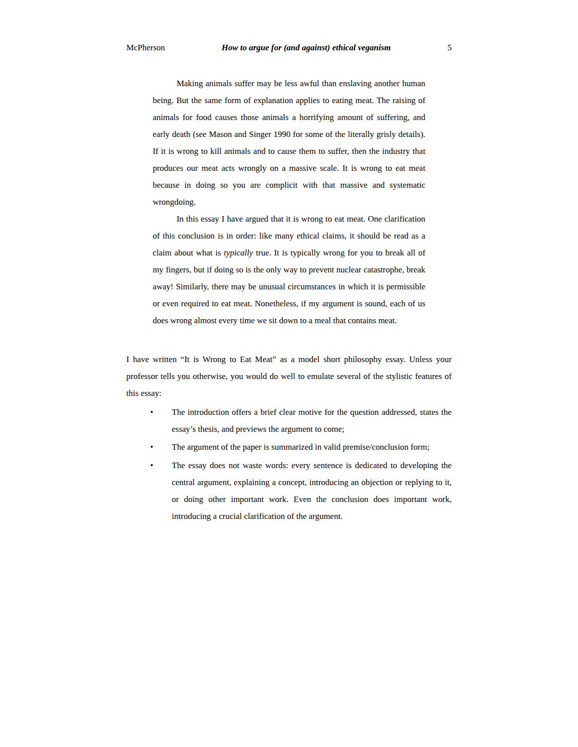McPherson How to argue for (and against) ethical veganism 5
Making animals suffer may be less awful than enslaving another human being. But the same form of explanation applies to eating meat. The raising of animals for food causes those animals a horrifying amount of suffering, and early death (see Mason and Singer 1990 for some of the literally grisly details). If it is wrong to kill animals and to cause them to suffer, then the industry that produces our meat acts wrongly on a massive scale. It is wrong to eat meat because in doing so you are complicit with that massive and systematic wrongdoing.
In this essay I have argued that it is wrong to eat meat. One clarification of this conclusion is in order: like many ethical claims, it should be read as a claim about what is typically true. It is typically wrong for you to break all of my fingers, but if doing so is the only way to prevent nuclear catastrophe, break away! Similarly, there may be unusual circumstances in which it is permissible or even required to eat meat. Nonetheless, if my argument is sound, each of us does wrong almost every time we sit down to a meal that contains meat.
I have written “It is Wrong to Eat Meat” as a model short philosophy essay. Unless your professor tells you otherwise, you would do well to emulate several of the stylistic features of this essay:
The introduction offers a brief clear motive for the question addressed, states the essay’s thesis, and previews the argument to come;
The argument of the paper is summarized in valid premise/conclusion form;
The essay does not waste words: every sentence is dedicated to developing the central argument, explaining a concept, introducing an objection or replying to it, or doing other important work. Even the conclusion does important work, introducing a crucial clarification of the argument.